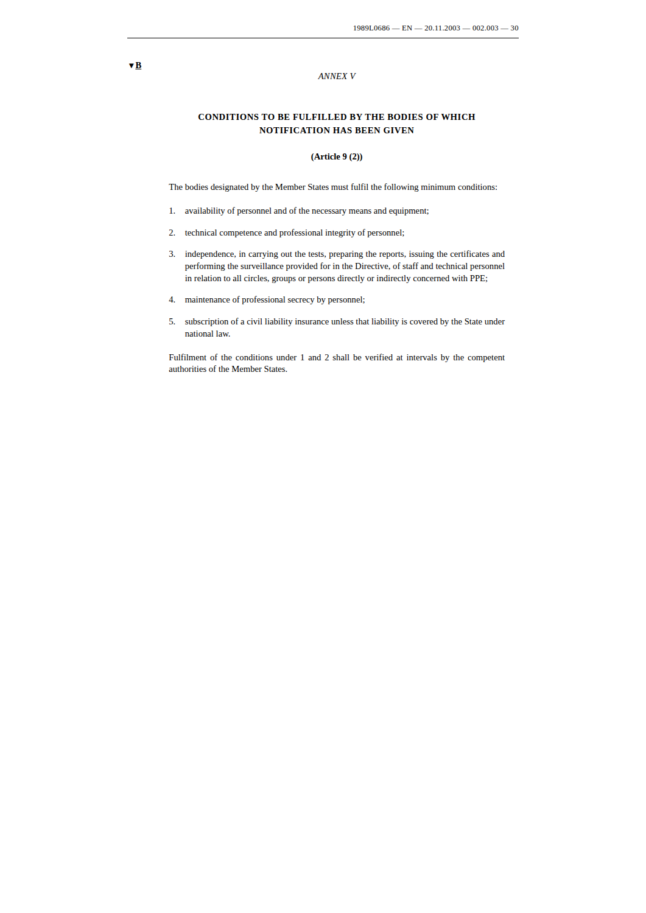1989L0686 — EN — 20.11.2003 — 002.003 — 30
▼B
ANNEX V
Conditions to be fulfilled by the bodies of which notification has been given
(Article 9 (2))
The bodies designated by the Member States must fulfil the following minimum conditions:
availability of personnel and of the necessary means and equipment;
technical competence and professional integrity of personnel;
independence, in carrying out the tests, preparing the reports, issuing the certificates and performing the surveillance provided for in the Directive, of staff and technical personnel in relation to all circles, groups or persons directly or indirectly concerned with PPE;
maintenance of professional secrecy by personnel;
subscription of a civil liability insurance unless that liability is covered by the State under national law.
Fulfilment of the conditions under 1 and 2 shall be verified at intervals by the competent authorities of the Member States.